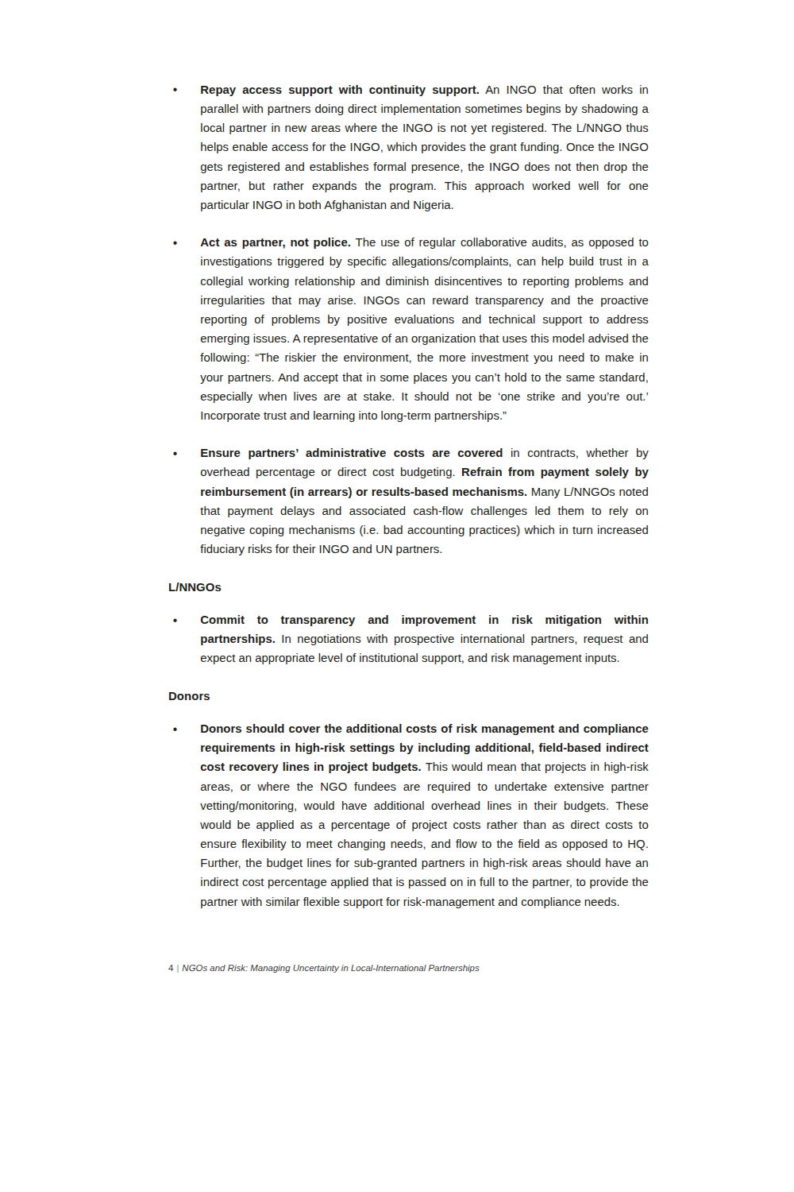Repay access support with continuity support. An INGO that often works in parallel with partners doing direct implementation sometimes begins by shadowing a local partner in new areas where the INGO is not yet registered. The L/NNGO thus helps enable access for the INGO, which provides the grant funding. Once the INGO gets registered and establishes formal presence, the INGO does not then drop the partner, but rather expands the program. This approach worked well for one particular INGO in both Afghanistan and Nigeria.
Act as partner, not police. The use of regular collaborative audits, as opposed to investigations triggered by specific allegations/complaints, can help build trust in a collegial working relationship and diminish disincentives to reporting problems and irregularities that may arise. INGOs can reward transparency and the proactive reporting of problems by positive evaluations and technical support to address emerging issues. A representative of an organization that uses this model advised the following: “The riskier the environment, the more investment you need to make in your partners. And accept that in some places you can’t hold to the same standard, especially when lives are at stake. It should not be ‘one strike and you’re out.’ Incorporate trust and learning into long-term partnerships.”
Ensure partners’ administrative costs are covered in contracts, whether by overhead percentage or direct cost budgeting. Refrain from payment solely by reimbursement (in arrears) or results-based mechanisms. Many L/NNGOs noted that payment delays and associated cash-flow challenges led them to rely on negative coping mechanisms (i.e. bad accounting practices) which in turn increased fiduciary risks for their INGO and UN partners.
L/NNGOs
Commit to transparency and improvement in risk mitigation within partnerships. In negotiations with prospective international partners, request and expect an appropriate level of institutional support, and risk management inputs.
Donors
Donors should cover the additional costs of risk management and compliance requirements in high-risk settings by including additional, field-based indirect cost recovery lines in project budgets. This would mean that projects in high-risk areas, or where the NGO fundees are required to undertake extensive partner vetting/monitoring, would have additional overhead lines in their budgets. These would be applied as a percentage of project costs rather than as direct costs to ensure flexibility to meet changing needs, and flow to the field as opposed to HQ. Further, the budget lines for sub-granted partners in high-risk areas should have an indirect cost percentage applied that is passed on in full to the partner, to provide the partner with similar flexible support for risk-management and compliance needs.
4|NGOs and Risk: Managing Uncertainty in Local-International Partnerships